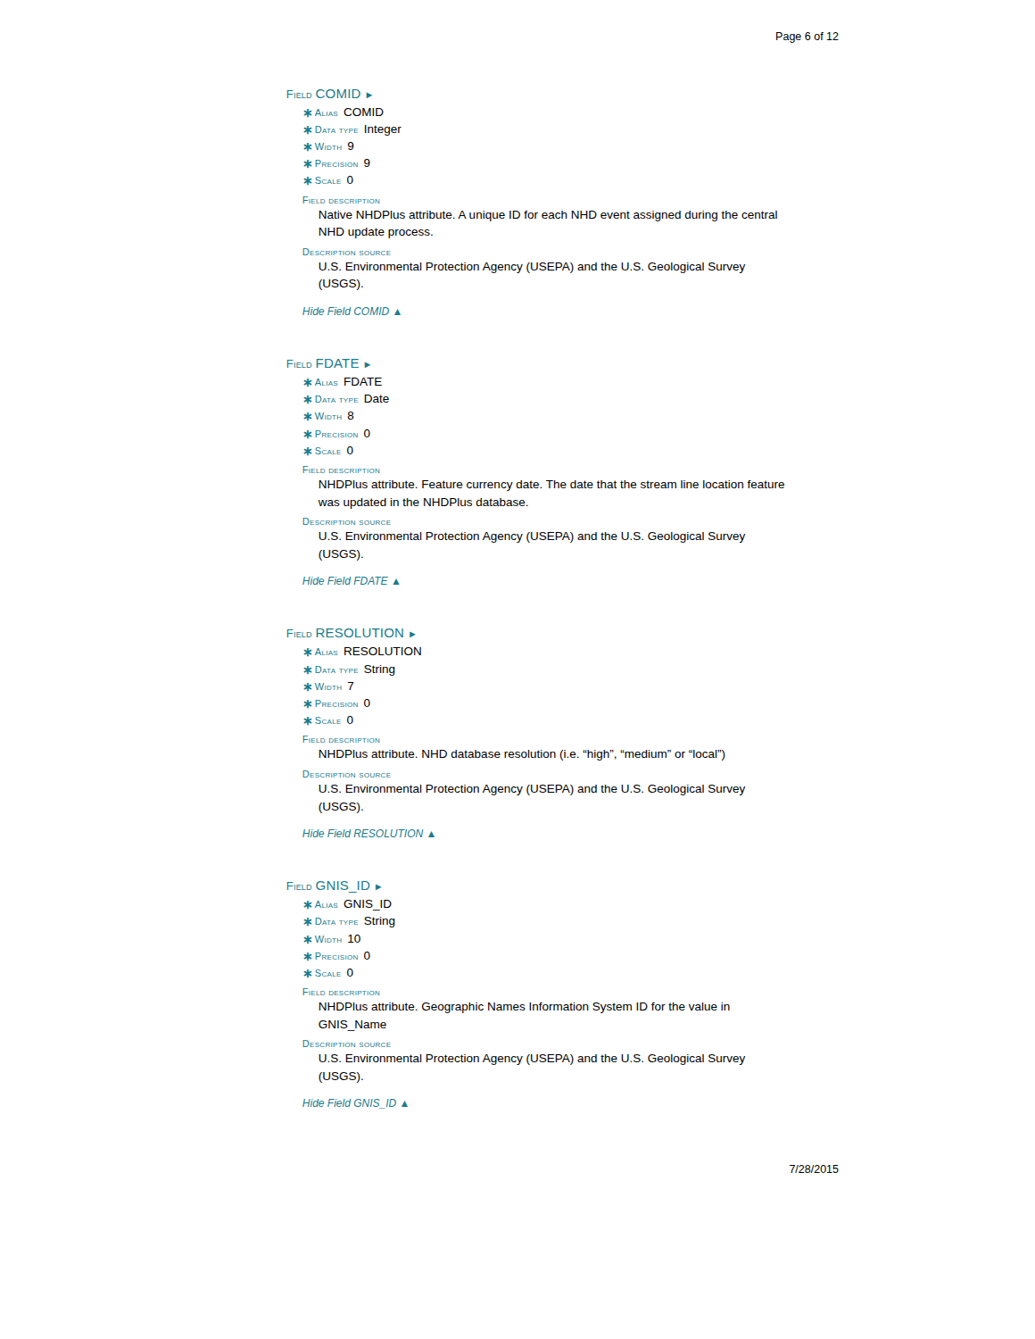Page 6 of 12
Field COMID ►
Alias COMID
Data type Integer
Width 9
Precision 9
Scale 0
Field description
Native NHDPlus attribute. A unique ID for each NHD event assigned during the central NHD update process.
Description source
U.S. Environmental Protection Agency (USEPA) and the U.S. Geological Survey (USGS).
Hide Field COMID ▲
Field FDATE ►
Alias FDATE
Data type Date
Width 8
Precision 0
Scale 0
Field description
NHDPlus attribute. Feature currency date. The date that the stream line location feature was updated in the NHDPlus database.
Description source
U.S. Environmental Protection Agency (USEPA) and the U.S. Geological Survey (USGS).
Hide Field FDATE ▲
Field RESOLUTION ►
Alias RESOLUTION
Data type String
Width 7
Precision 0
Scale 0
Field description
NHDPlus attribute. NHD database resolution (i.e. “high”, “medium” or “local”)
Description source
U.S. Environmental Protection Agency (USEPA) and the U.S. Geological Survey (USGS).
Hide Field RESOLUTION ▲
Field GNIS_ID ►
Alias GNIS_ID
Data type String
Width 10
Precision 0
Scale 0
Field description
NHDPlus attribute. Geographic Names Information System ID for the value in GNIS_Name
Description source
U.S. Environmental Protection Agency (USEPA) and the U.S. Geological Survey (USGS).
Hide Field GNIS_ID ▲
7/28/2015